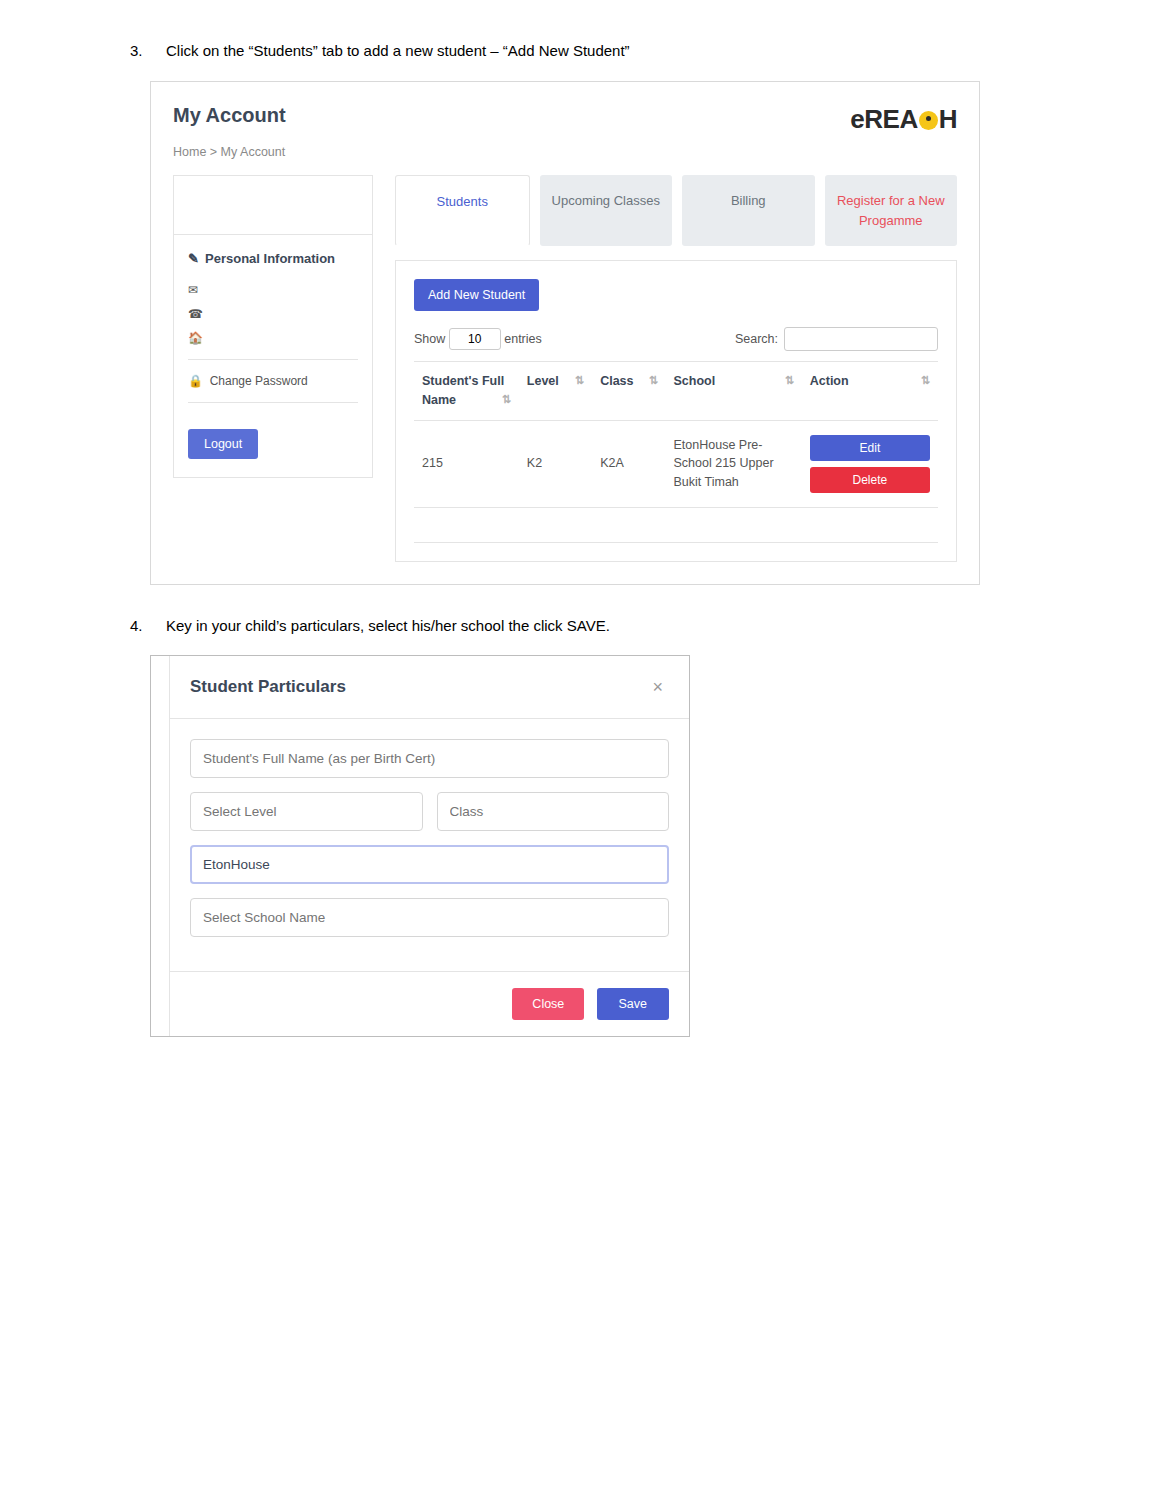3. Click on the “Students” tab to add a new student – “Add New Student”
My Account
eREA H
Home > My Account
✎Personal Information
✉
☎
🏠
🔒 Change Password
Logout
Students
Upcoming Classes
Billing
Register for a New Progamme
Add New Student
Show entries
Search:
| Student's Full Name ⇅ | Level ⇅ | Class ⇅ | School ⇅ | Action ⇅ |
| --- | --- | --- | --- | --- |
| 215 | K2 | K2A | EtonHouse Pre-School 215 Upper Bukit Timah | Edit Delete |
4. Key in your child’s particulars, select his/her school the click SAVE.
Student Particulars
×
Close Save